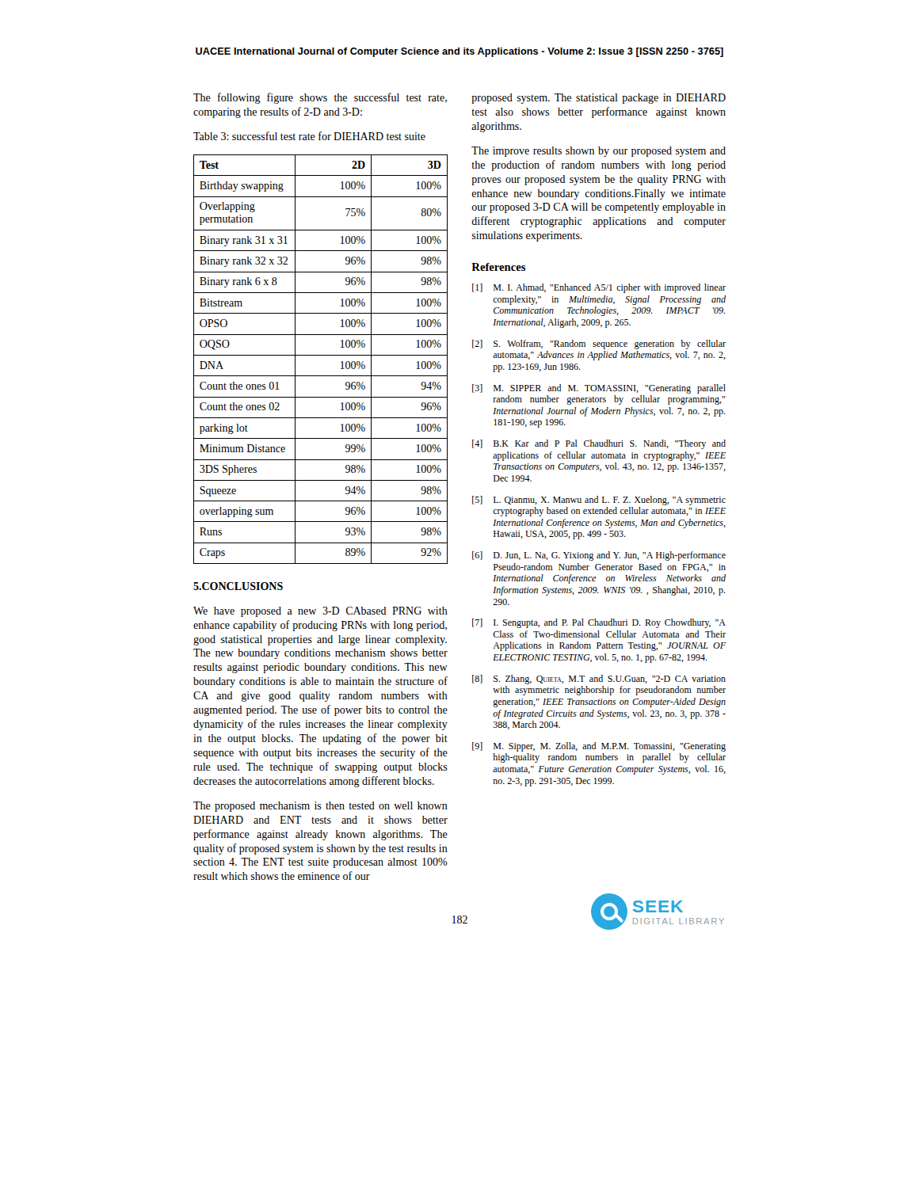UACEE International Journal of Computer Science and its Applications - Volume 2: Issue 3 [ISSN 2250 - 3765]
The following figure shows the successful test rate, comparing the results of 2-D and 3-D:
Table 3: successful test rate for DIEHARD test suite
| Test | 2D | 3D |
| --- | --- | --- |
| Birthday swapping | 100% | 100% |
| Overlapping permutation | 75% | 80% |
| Binary rank 31 x 31 | 100% | 100% |
| Binary rank 32 x 32 | 96% | 98% |
| Binary rank 6 x 8 | 96% | 98% |
| Bitstream | 100% | 100% |
| OPSO | 100% | 100% |
| OQSO | 100% | 100% |
| DNA | 100% | 100% |
| Count the ones 01 | 96% | 94% |
| Count the ones 02 | 100% | 96% |
| parking lot | 100% | 100% |
| Minimum Distance | 99% | 100% |
| 3DS Spheres | 98% | 100% |
| Squeeze | 94% | 98% |
| overlapping sum | 96% | 100% |
| Runs | 93% | 98% |
| Craps | 89% | 92% |
5.CONCLUSIONS
We have proposed a new 3-D CAbased PRNG with enhance capability of producing PRNs with long period, good statistical properties and large linear complexity. The new boundary conditions mechanism shows better results against periodic boundary conditions. This new boundary conditions is able to maintain the structure of CA and give good quality random numbers with augmented period. The use of power bits to control the dynamicity of the rules increases the linear complexity in the output blocks. The updating of the power bit sequence with output bits increases the security of the rule used. The technique of swapping output blocks decreases the autocorrelations among different blocks.
The proposed mechanism is then tested on well known DIEHARD and ENT tests and it shows better performance against already known algorithms. The quality of proposed system is shown by the test results in section 4. The ENT test suite producesan almost 100% result which shows the eminence of our
proposed system. The statistical package in DIEHARD test also shows better performance against known algorithms.
The improve results shown by our proposed system and the production of random numbers with long period proves our proposed system be the quality PRNG with enhance new boundary conditions.Finally we intimate our proposed 3-D CA will be competently employable in different cryptographic applications and computer simulations experiments.
References
[1] M. I. Ahmad, "Enhanced A5/1 cipher with improved linear complexity," in Multimedia, Signal Processing and Communication Technologies, 2009. IMPACT '09. International, Aligarh, 2009, p. 265.
[2] S. Wolfram, "Random sequence generation by cellular automata," Advances in Applied Mathematics, vol. 7, no. 2, pp. 123-169, Jun 1986.
[3] M. SIPPER and M. TOMASSINI, "Generating parallel random number generators by cellular programming," International Journal of Modern Physics, vol. 7, no. 2, pp. 181-190, sep 1996.
[4] B.K Kar and P Pal Chaudhuri S. Nandi, "Theory and applications of cellular automata in cryptography," IEEE Transactions on Computers, vol. 43, no. 12, pp. 1346-1357, Dec 1994.
[5] L. Qianmu, X. Manwu and L. F. Z. Xuelong, "A symmetric cryptography based on extended cellular automata," in IEEE International Conference on Systems, Man and Cybernetics, Hawaii, USA, 2005, pp. 499 - 503.
[6] D. Jun, L. Na, G. Yixiong and Y. Jun, "A High-performance Pseudo-random Number Generator Based on FPGA," in International Conference on Wireless Networks and Information Systems, 2009. WNIS '09. , Shanghai, 2010, p. 290.
[7] I. Sengupta, and P. Pal Chaudhuri D. Roy Chowdhury, "A Class of Two-dimensional Cellular Automata and Their Applications in Random Pattern Testing," JOURNAL OF ELECTRONIC TESTING, vol. 5, no. 1, pp. 67-82, 1994.
[8] S. Zhang, Quieta, M.T and S.U.Guan, "2-D CA variation with asymmetric neighborship for pseudorandom number generation," IEEE Transactions on Computer-Aided Design of Integrated Circuits and Systems, vol. 23, no. 3, pp. 378 - 388, March 2004.
[9] M. Sipper, M. Zolla, and M.P.M. Tomassini, "Generating high-quality random numbers in parallel by cellular automata," Future Generation Computer Systems, vol. 16, no. 2-3, pp. 291-305, Dec 1999.
182
SEEK DIGITAL LIBRARY